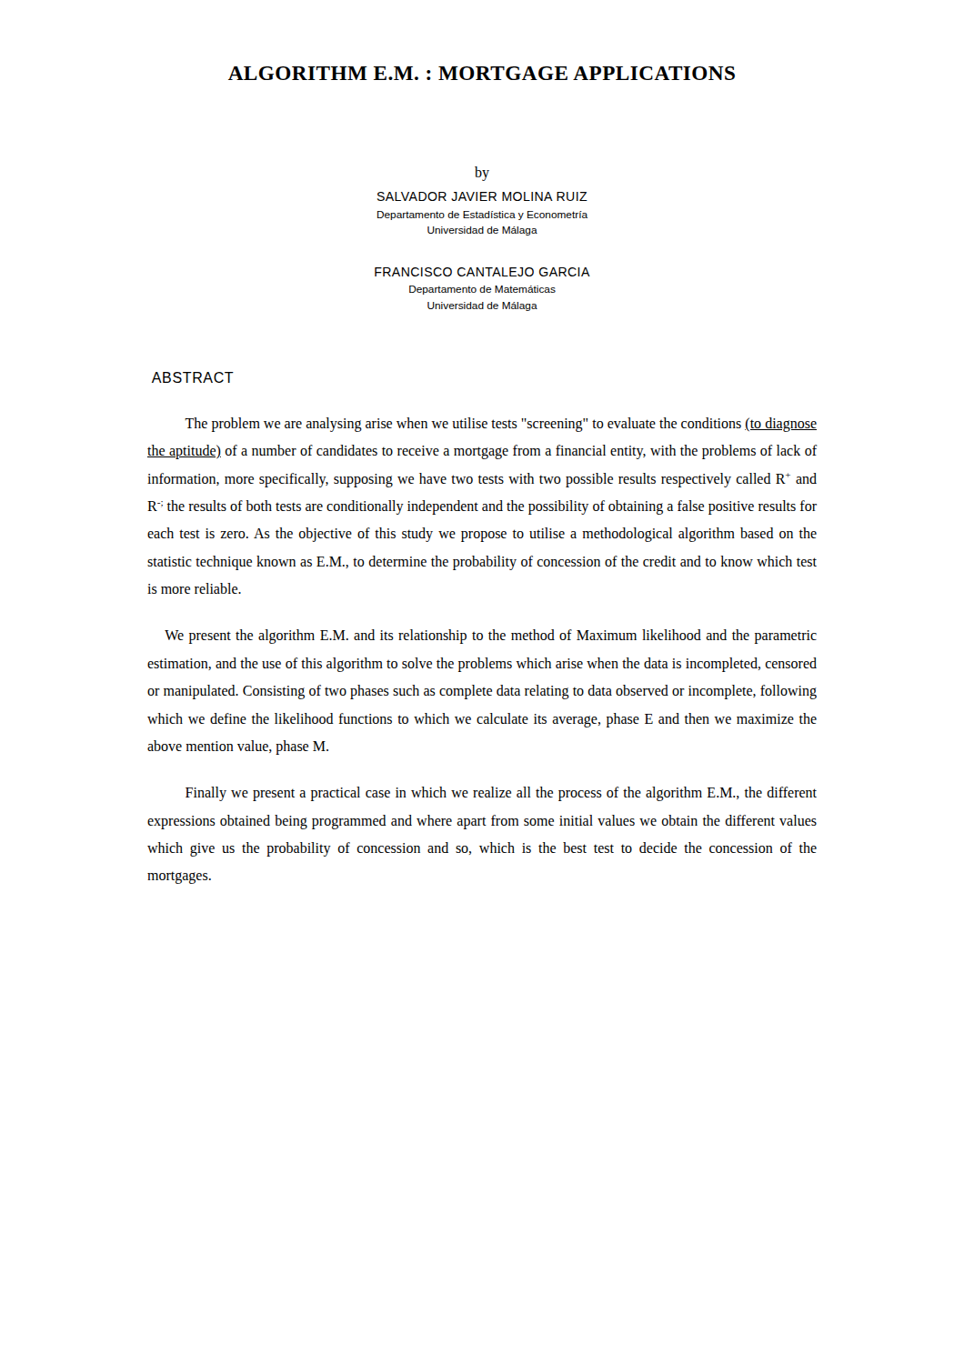ALGORITHM E.M. : MORTGAGE APPLICATIONS
by
SALVADOR JAVIER MOLINA RUIZ Departamento de Estadística y Econometría Universidad de Málaga
FRANCISCO CANTALEJO GARCIA Departamento de Matemáticas Universidad de Málaga
ABSTRACT
The problem we are analysing arise when we utilise tests "screening" to evaluate the conditions (to diagnose the aptitude) of a number of candidates to receive a mortgage from a financial entity, with the problems of lack of information, more specifically, supposing we have two tests with two possible results respectively called R+ and R-; the results of both tests are conditionally independent and the possibility of obtaining a false positive results for each test is zero. As the objective of this study we propose to utilise a methodological algorithm based on the statistic technique known as E.M., to determine the probability of concession of the credit and to know which test is more reliable.
We present the algorithm E.M. and its relationship to the method of Maximum likelihood and the parametric estimation, and the use of this algorithm to solve the problems which arise when the data is incompleted, censored or manipulated. Consisting of two phases such as complete data relating to data observed or incomplete, following which we define the likelihood functions to which we calculate its average, phase E and then we maximize the above mention value, phase M.
Finally we present a practical case in which we realize all the process of the algorithm E.M., the different expressions obtained being programmed and where apart from some initial values we obtain the different values which give us the probability of concession and so, which is the best test to decide the concession of the mortgages.